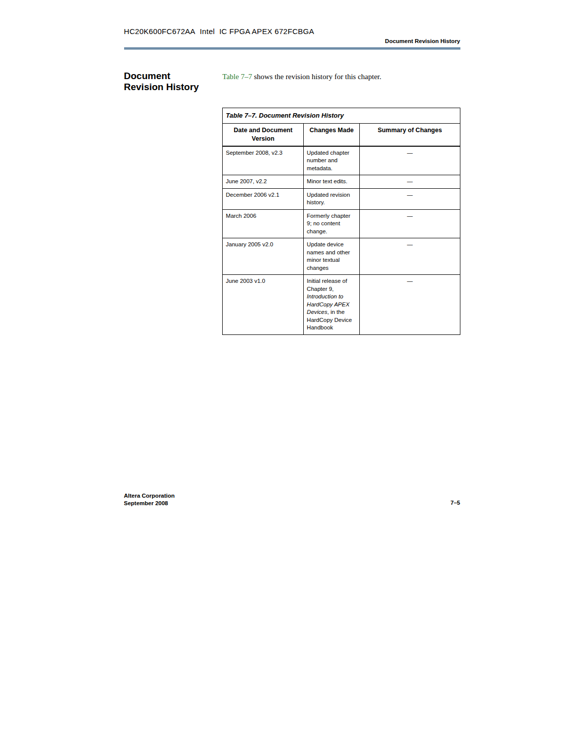HC20K600FC672AA Intel IC FPGA APEX 672FCBGA
Document Revision History
Document
Revision History
Table 7–7 shows the revision history for this chapter.
Table 7–7. Document Revision History
| Date and Document Version | Changes Made | Summary of Changes |
| --- | --- | --- |
| September 2008, v2.3 | Updated chapter number and metadata. | — |
| June 2007, v2.2 | Minor text edits. | — |
| December 2006 v2.1 | Updated revision history. | — |
| March 2006 | Formerly chapter 9; no content change. | — |
| January 2005 v2.0 | Update device names and other minor textual changes | — |
| June 2003 v1.0 | Initial release of Chapter 9, Introduction to HardCopy APEX Devices , in the HardCopy Device Handbook | — |
Altera Corporation
September 2008
7–5